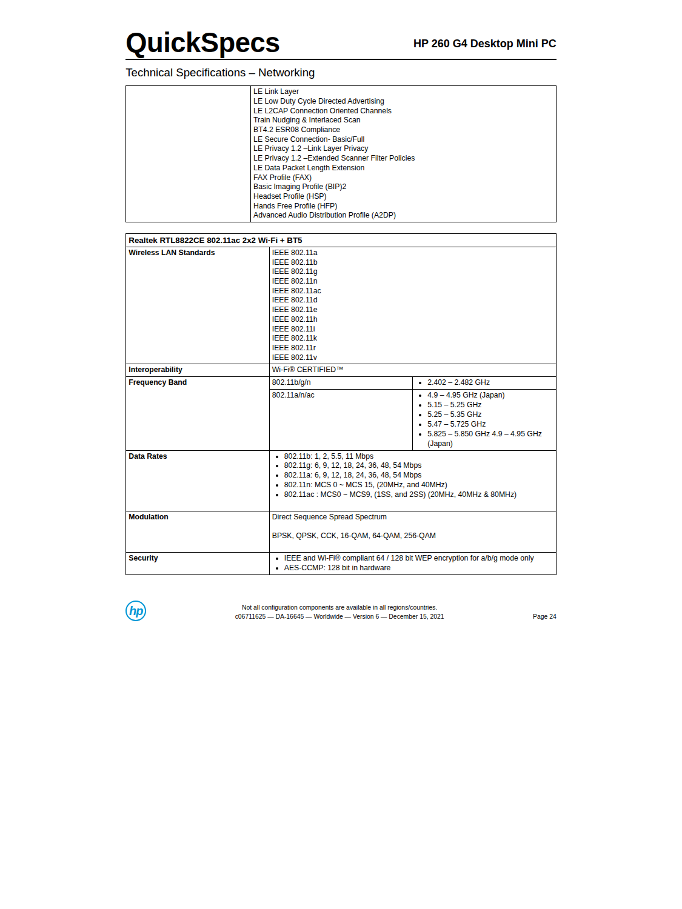QuickSpecs
HP 260 G4 Desktop Mini PC
Technical Specifications – Networking
| | LE Link Layer LE Low Duty Cycle Directed Advertising LE L2CAP Connection Oriented Channels Train Nudging & Interlaced Scan BT4.2 ESR08 Compliance LE Secure Connection- Basic/Full LE Privacy 1.2 –Link Layer Privacy LE Privacy 1.2 –Extended Scanner Filter Policies LE Data Packet Length Extension FAX Profile (FAX) Basic Imaging Profile (BIP)2 Headset Profile (HSP) Hands Free Profile (HFP) Advanced Audio Distribution Profile (A2DP) |
| Realtek RTL8822CE 802.11ac 2x2 Wi-Fi + BT5 |
| Wireless LAN Standards | IEEE 802.11a IEEE 802.11b IEEE 802.11g IEEE 802.11n IEEE 802.11ac IEEE 802.11d IEEE 802.11e IEEE 802.11h IEEE 802.11i IEEE 802.11k IEEE 802.11r IEEE 802.11v |
| Interoperability | Wi-Fi® CERTIFIED™ |
| Frequency Band | 802.11b/g/n | 2.402 – 2.482 GHz |
| 802.11a/n/ac | 4.9 – 4.95 GHz (Japan) 5.15 – 5.25 GHz 5.25 – 5.35 GHz 5.47 – 5.725 GHz 5.825 – 5.850 GHz 4.9 – 4.95 GHz (Japan) |
| Data Rates | 802.11b: 1, 2, 5.5, 11 Mbps 802.11g: 6, 9, 12, 18, 24, 36, 48, 54 Mbps 802.11a: 6, 9, 12, 18, 24, 36, 48, 54 Mbps 802.11n: MCS 0 ~ MCS 15, (20MHz, and 40MHz) 802.11ac : MCS0 ~ MCS9, (1SS, and 2SS) (20MHz, 40MHz & 80MHz) |
| Modulation | Direct Sequence Spread Spectrum BPSK, QPSK, CCK, 16-QAM, 64-QAM, 256-QAM |
| Security | IEEE and Wi-Fi® compliant 64 / 128 bit WEP encryption for a/b/g mode only AES-CCMP: 128 bit in hardware |
hp
Not all configuration components are available in all regions/countries.
c06711625 — DA-16645 — Worldwide — Version 6 — December 15, 2021
Page 24